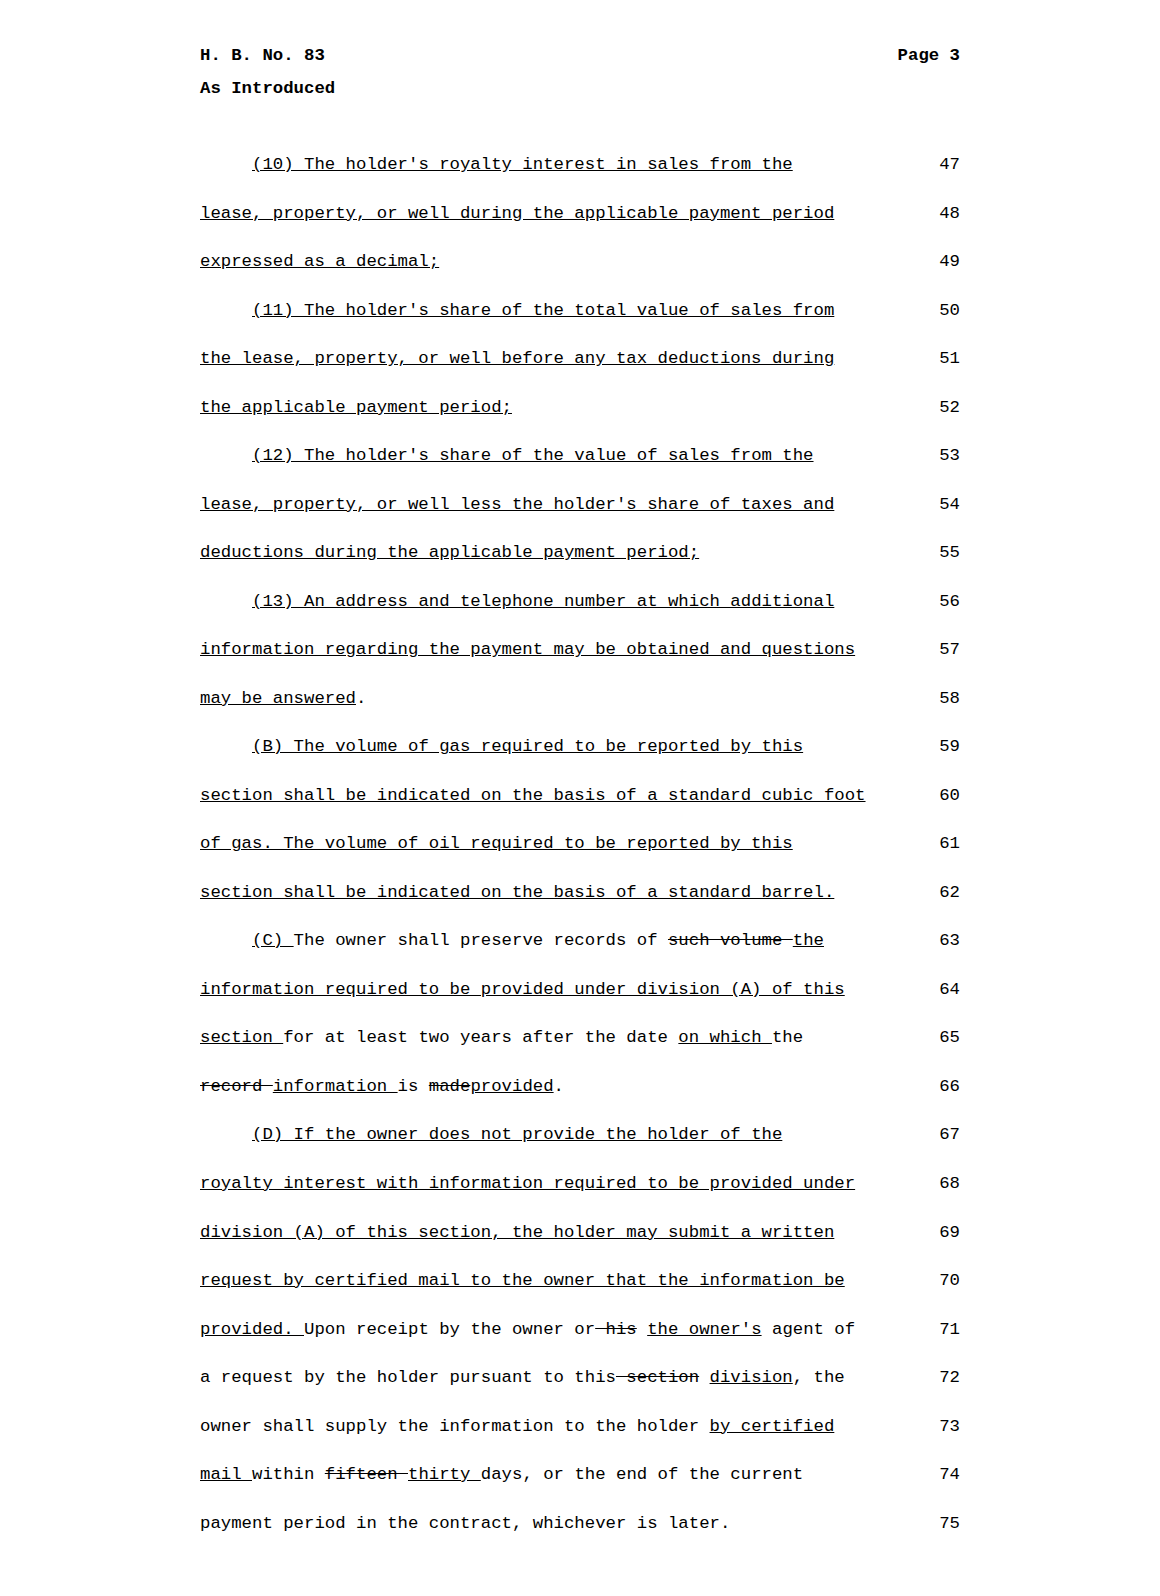H. B. No. 83 As Introduced
Page 3
(10) The holder's royalty interest in sales from the47
lease, property, or well during the applicable payment period48
expressed as a decimal;49
(11) The holder's share of the total value of sales from50
the lease, property, or well before any tax deductions during51
the applicable payment period;52
(12) The holder's share of the value of sales from the53
lease, property, or well less the holder's share of taxes and54
deductions during the applicable payment period;55
(13) An address and telephone number at which additional56
information regarding the payment may be obtained and questions57
may be answered.58
(B) The volume of gas required to be reported by this59
section shall be indicated on the basis of a standard cubic foot60
of gas. The volume of oil required to be reported by this61
section shall be indicated on the basis of a standard barrel.62
(C) The owner shall preserve records of such volume the63
information required to be provided under division (A) of this64
section for at least two years after the date on which the65
record information is madeprovided.66
(D) If the owner does not provide the holder of the67
royalty interest with information required to be provided under68
division (A) of this section, the holder may submit a written69
request by certified mail to the owner that the information be70
provided. Upon receipt by the owner or his the owner's agent of71
a request by the holder pursuant to this section division, the72
owner shall supply the information to the holder by certified73
mail within fifteen thirty days, or the end of the current74
payment period in the contract, whichever is later.75